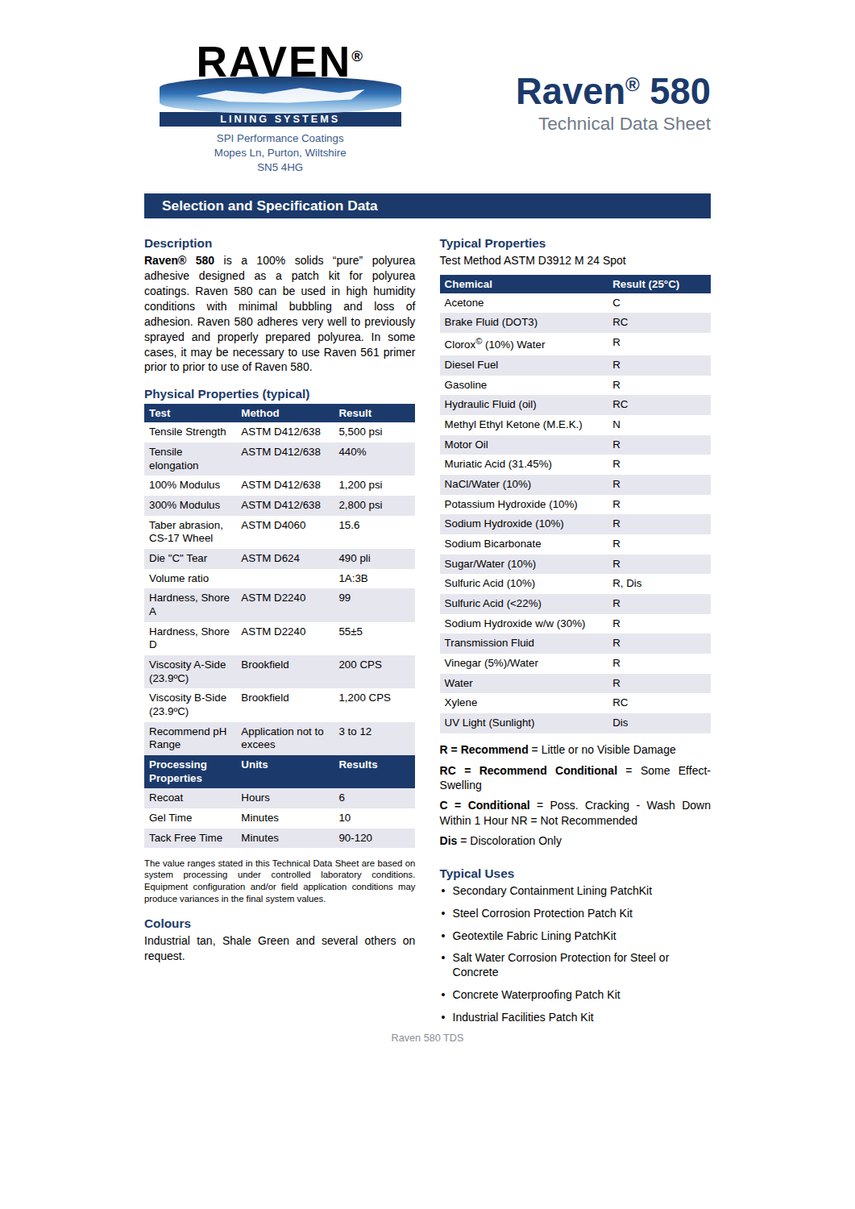RAVEN®
LINING SYSTEMS
SPI Performance Coatings
Mopes Ln, Purton, Wiltshire
SN5 4HG
Raven® 580
Technical Data Sheet
Selection and Specification Data
Description
Raven® 580 is a 100% solids “pure” polyurea adhesive designed as a patch kit for polyurea coatings. Raven 580 can be used in high humidity conditions with minimal bubbling and loss of adhesion. Raven 580 adheres very well to previously sprayed and properly prepared polyurea. In some cases, it may be necessary to use Raven 561 primer prior to prior to use of Raven 580.
Physical Properties (typical)
| Test | Method | Result |
| --- | --- | --- |
| Tensile Strength | ASTM D412/638 | 5,500 psi |
| Tensile elongation | ASTM D412/638 | 440% |
| 100% Modulus | ASTM D412/638 | 1,200 psi |
| 300% Modulus | ASTM D412/638 | 2,800 psi |
| Taber abrasion, CS-17 Wheel | ASTM D4060 | 15.6 |
| Die "C" Tear | ASTM D624 | 490 pli |
| Volume ratio | | 1A:3B |
| Hardness, Shore A | ASTM D2240 | 99 |
| Hardness, Shore D | ASTM D2240 | 55±5 |
| Viscosity A-Side (23.9ºC) | Brookfield | 200 CPS |
| Viscosity B-Side (23.9ºC) | Brookfield | 1,200 CPS |
| Recommend pH Range | Application not to excees | 3 to 12 |
| Processing Properties | Units | Results |
| Recoat | Hours | 6 |
| Gel Time | Minutes | 10 |
| Tack Free Time | Minutes | 90-120 |
The value ranges stated in this Technical Data Sheet are based on system processing under controlled laboratory conditions. Equipment configuration and/or field application conditions may produce variances in the final system values.
Colours
Industrial tan, Shale Green and several others on request.
Typical Properties
Test Method ASTM D3912 M 24 Spot
| Chemical | Result (25°C) |
| --- | --- |
| Acetone | C |
| Brake Fluid (DOT3) | RC |
| Clorox © (10%) Water | R |
| Diesel Fuel | R |
| Gasoline | R |
| Hydraulic Fluid (oil) | RC |
| Methyl Ethyl Ketone (M.E.K.) | N |
| Motor Oil | R |
| Muriatic Acid (31.45%) | R |
| NaCl/Water (10%) | R |
| Potassium Hydroxide (10%) | R |
| Sodium Hydroxide (10%) | R |
| Sodium Bicarbonate | R |
| Sugar/Water (10%) | R |
| Sulfuric Acid (10%) | R, Dis |
| Sulfuric Acid (<22%) | R |
| Sodium Hydroxide w/w (30%) | R |
| Transmission Fluid | R |
| Vinegar (5%)/Water | R |
| Water | R |
| Xylene | RC |
| UV Light (Sunlight) | Dis |
R = Recommend = Little or no Visible Damage
RC = Recommend Conditional = Some Effect-Swelling
C = Conditional = Poss. Cracking - Wash Down Within 1 Hour NR = Not Recommended
Dis = Discoloration Only
Typical Uses
Secondary Containment Lining PatchKit
Steel Corrosion Protection Patch Kit
Geotextile Fabric Lining PatchKit
Salt Water Corrosion Protection for Steel or Concrete
Concrete Waterproofing Patch Kit
Industrial Facilities Patch Kit
Raven 580 TDS